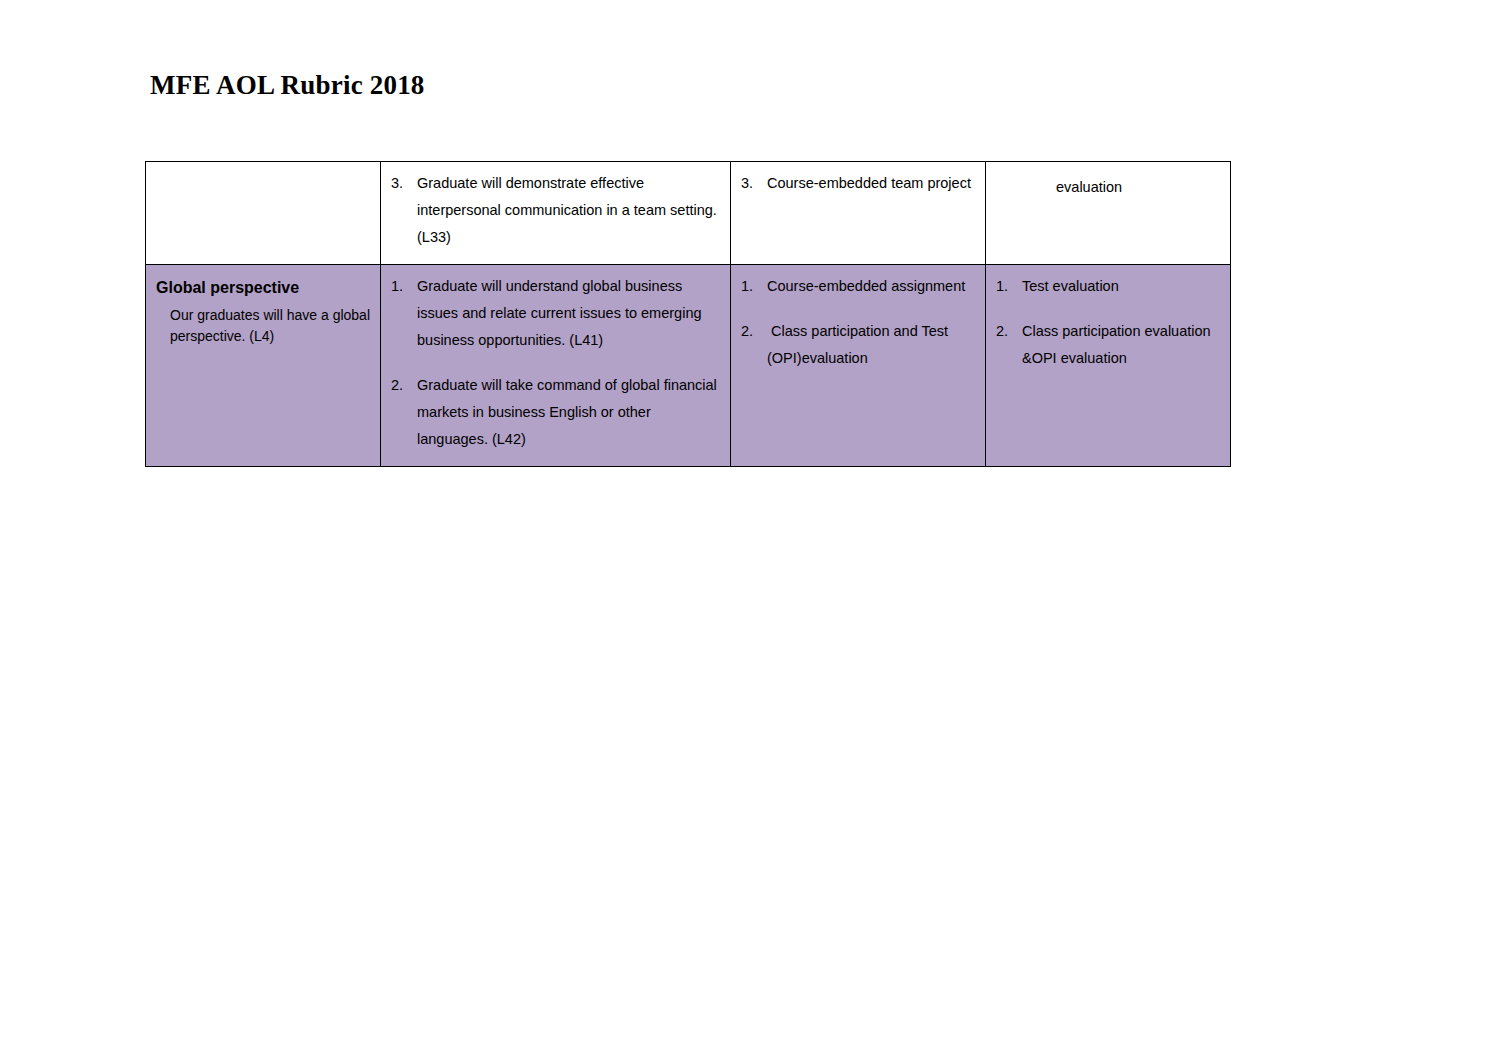MFE AOL Rubric 2018
| | 3. Graduate will demonstrate effective interpersonal communication in a team setting. (L33) | 3. Course-embedded team project | evaluation |
| Global perspective Our graduates will have a global perspective. (L4) | 1. Graduate will understand global business issues and relate current issues to emerging business opportunities. (L41) 2. Graduate will take command of global financial markets in business English or other languages. (L42) | 1. Course-embedded assignment 2. Class participation and Test (OPI)evaluation | 1. Test evaluation 2. Class participation evaluation &OPI evaluation |